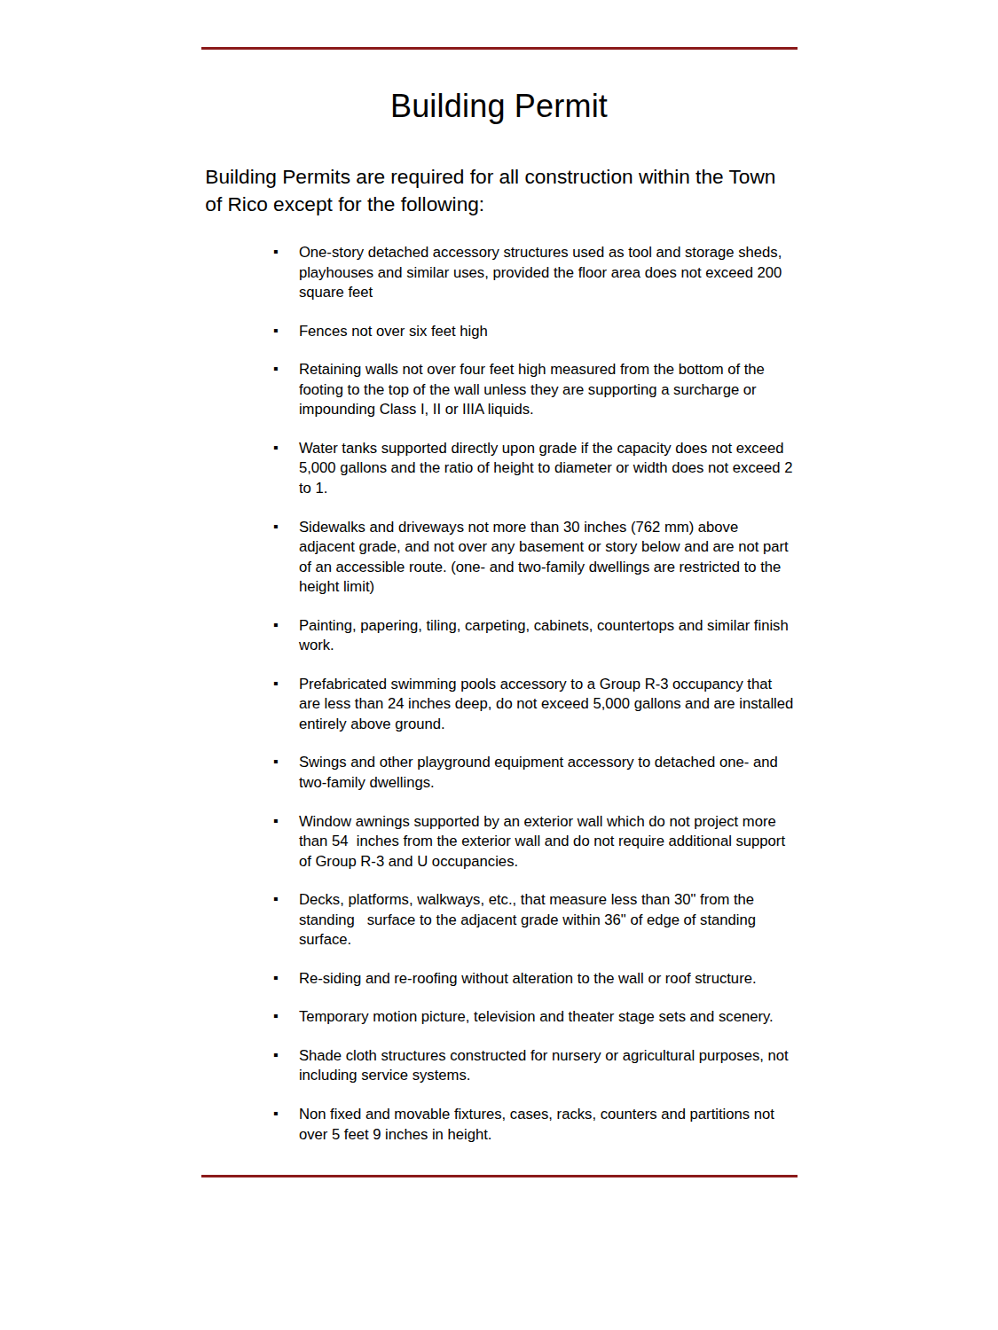Building Permit
Building Permits are required for all construction within the Town of Rico except for the following:
One-story detached accessory structures used as tool and storage sheds, playhouses and similar uses, provided the floor area does not exceed 200 square feet
Fences not over six feet high
Retaining walls not over four feet high measured from the bottom of the footing to the top of the wall unless they are supporting a surcharge or impounding Class I, II or IIIA liquids.
Water tanks supported directly upon grade if the capacity does not exceed 5,000 gallons and the ratio of height to diameter or width does not exceed 2 to 1.
Sidewalks and driveways not more than 30 inches (762 mm) above adjacent grade, and not over any basement or story below and are not part of an accessible route. (one- and two-family dwellings are restricted to the height limit)
Painting, papering, tiling, carpeting, cabinets, countertops and similar finish work.
Prefabricated swimming pools accessory to a Group R-3 occupancy that are less than 24 inches deep, do not exceed 5,000 gallons and are installed entirely above ground.
Swings and other playground equipment accessory to detached one- and two-family dwellings.
Window awnings supported by an exterior wall which do not project more than 54 inches from the exterior wall and do not require additional support of Group R-3 and U occupancies.
Decks, platforms, walkways, etc., that measure less than 30" from the standing surface to the adjacent grade within 36" of edge of standing surface.
Re-siding and re-roofing without alteration to the wall or roof structure.
Temporary motion picture, television and theater stage sets and scenery.
Shade cloth structures constructed for nursery or agricultural purposes, not including service systems.
Non fixed and movable fixtures, cases, racks, counters and partitions not over 5 feet 9 inches in height.